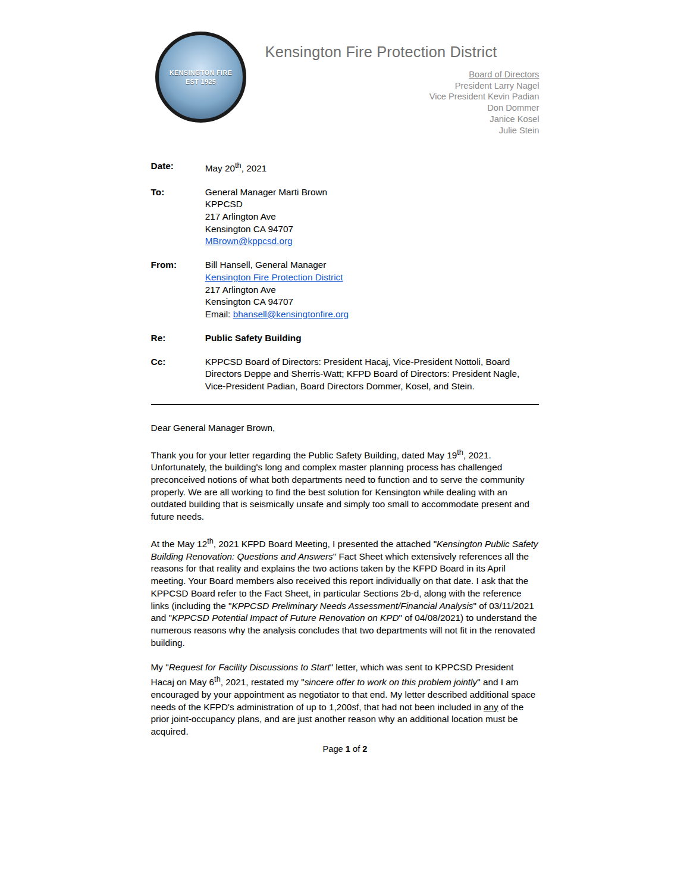KENSINGTON FIRE
EST 1925
Kensington Fire Protection District
Board of Directors
President Larry Nagel
Vice President Kevin Padian
Don Dommer
Janice Kosel
Julie Stein
Date:
May 20th, 2021
To:
General Manager Marti Brown KPPCSD 217 Arlington Ave Kensington CA 94707 MBrown@kppcsd.org
From:
Bill Hansell, General Manager Kensington Fire Protection District 217 Arlington Ave Kensington CA 94707 Email: bhansell@kensingtonfire.org
Re:
Public Safety Building
Cc:
KPPCSD Board of Directors: President Hacaj, Vice-President Nottoli, Board Directors Deppe and Sherris-Watt; KFPD Board of Directors: President Nagle, Vice-President Padian, Board Directors Dommer, Kosel, and Stein.
Dear General Manager Brown,
Thank you for your letter regarding the Public Safety Building, dated May 19th, 2021. Unfortunately, the building's long and complex master planning process has challenged preconceived notions of what both departments need to function and to serve the community properly. We are all working to find the best solution for Kensington while dealing with an outdated building that is seismically unsafe and simply too small to accommodate present and future needs.
At the May 12th, 2021 KFPD Board Meeting, I presented the attached "Kensington Public Safety Building Renovation: Questions and Answers" Fact Sheet which extensively references all the reasons for that reality and explains the two actions taken by the KFPD Board in its April meeting. Your Board members also received this report individually on that date. I ask that the KPPCSD Board refer to the Fact Sheet, in particular Sections 2b-d, along with the reference links (including the "KPPCSD Preliminary Needs Assessment/Financial Analysis" of 03/11/2021 and "KPPCSD Potential Impact of Future Renovation on KPD" of 04/08/2021) to understand the numerous reasons why the analysis concludes that two departments will not fit in the renovated building.
My "Request for Facility Discussions to Start" letter, which was sent to KPPCSD President Hacaj on May 6th, 2021, restated my "sincere offer to work on this problem jointly" and I am encouraged by your appointment as negotiator to that end. My letter described additional space needs of the KFPD's administration of up to 1,200sf, that had not been included in any of the prior joint-occupancy plans, and are just another reason why an additional location must be acquired.
Page 1 of 2